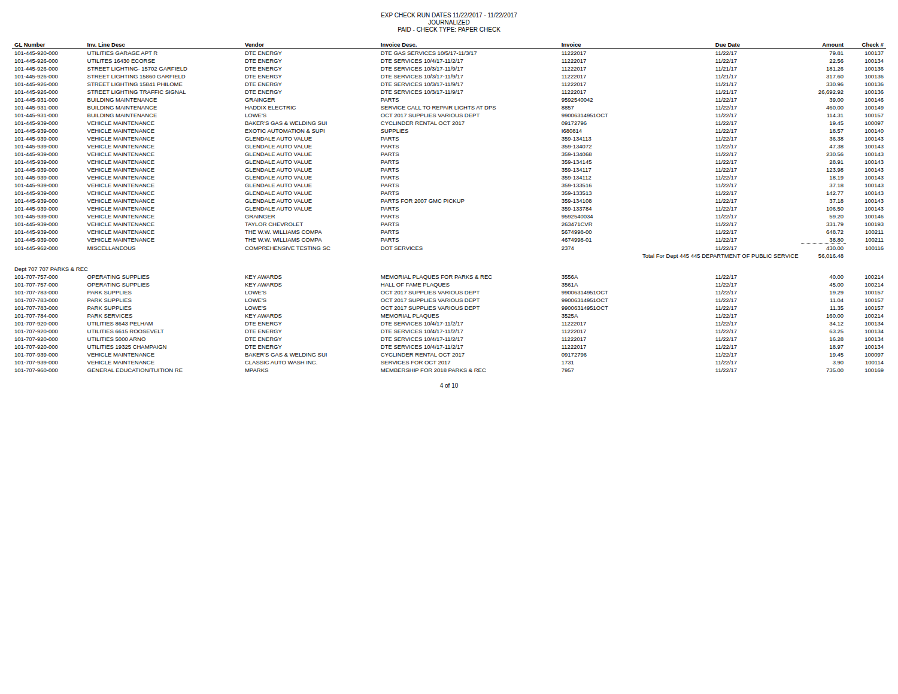EXP CHECK RUN DATES 11/22/2017 - 11/22/2017
JOURNALIZED
PAID - CHECK TYPE: PAPER CHECK
| GL Number | Inv. Line Desc | Vendor | Invoice Desc. | Invoice | Due Date | Amount | Check # |
| --- | --- | --- | --- | --- | --- | --- | --- |
| 101-445-920-000 | UTILITIES GARAGE APT R | DTE ENERGY | DTE GAS SERVICES 10/5/17-11/3/17 | 11222017 | 11/22/17 | 79.81 | 100137 |
| 101-445-926-000 | UTILITES 16430 ECORSE | DTE ENERGY | DTE SERVICES 10/4/17-11/2/17 | 11222017 | 11/22/17 | 22.56 | 100134 |
| 101-445-926-000 | STREET LIGHTING- 15702 GARFIELD | DTE ENERGY | DTE SERVICES 10/3/17-11/9/17 | 11222017 | 11/21/17 | 181.26 | 100136 |
| 101-445-926-000 | STREET LIGHTING 15860 GARFIELD | DTE ENERGY | DTE SERVICES 10/3/17-11/9/17 | 11222017 | 11/21/17 | 317.60 | 100136 |
| 101-445-926-000 | STREET LIGHTING 15841 PHILOME | DTE ENERGY | DTE SERVICES 10/3/17-11/9/17 | 11222017 | 11/21/17 | 330.96 | 100136 |
| 101-445-926-000 | STREET LIGHTING TRAFFIC SIGNAL | DTE ENERGY | DTE SERVICES 10/3/17-11/9/17 | 11222017 | 11/21/17 | 26,692.92 | 100136 |
| 101-445-931-000 | BUILDING MAINTENANCE | GRAINGER | PARTS | 9592540042 | 11/22/17 | 39.00 | 100146 |
| 101-445-931-000 | BUILDING MAINTENANCE | HADDIX ELECTRIC | SERVICE CALL TO REPAIR LIGHTS AT DPS | 8857 | 11/22/17 | 460.00 | 100149 |
| 101-445-931-000 | BUILDING MAINTENANCE | LOWE'S | OCT 2017 SUPPLIES VARIOUS DEPT | 99006314951OCT | 11/22/17 | 114.31 | 100157 |
| 101-445-939-000 | VEHICLE MAINTENANCE | BAKER'S GAS & WELDING SUI | CYCLINDER RENTAL OCT 2017 | 09172796 | 11/22/17 | 19.45 | 100097 |
| 101-445-939-000 | VEHICLE MAINTENANCE | EXOTIC AUTOMATION & SUPI | SUPPLIES | I680814 | 11/22/17 | 18.57 | 100140 |
| 101-445-939-000 | VEHICLE MAINTENANCE | GLENDALE AUTO VALUE | PARTS | 359-134113 | 11/22/17 | 36.38 | 100143 |
| 101-445-939-000 | VEHICLE MAINTENANCE | GLENDALE AUTO VALUE | PARTS | 359-134072 | 11/22/17 | 47.38 | 100143 |
| 101-445-939-000 | VEHICLE MAINTENANCE | GLENDALE AUTO VALUE | PARTS | 359-134068 | 11/22/17 | 230.56 | 100143 |
| 101-445-939-000 | VEHICLE MAINTENANCE | GLENDALE AUTO VALUE | PARTS | 359-134145 | 11/22/17 | 28.91 | 100143 |
| 101-445-939-000 | VEHICLE MAINTENANCE | GLENDALE AUTO VALUE | PARTS | 359-134117 | 11/22/17 | 123.98 | 100143 |
| 101-445-939-000 | VEHICLE MAINTENANCE | GLENDALE AUTO VALUE | PARTS | 359-134112 | 11/22/17 | 18.19 | 100143 |
| 101-445-939-000 | VEHICLE MAINTENANCE | GLENDALE AUTO VALUE | PARTS | 359-133516 | 11/22/17 | 37.18 | 100143 |
| 101-445-939-000 | VEHICLE MAINTENANCE | GLENDALE AUTO VALUE | PARTS | 359-133513 | 11/22/17 | 142.77 | 100143 |
| 101-445-939-000 | VEHICLE MAINTENANCE | GLENDALE AUTO VALUE | PARTS FOR 2007 GMC PICKUP | 359-134108 | 11/22/17 | 37.18 | 100143 |
| 101-445-939-000 | VEHICLE MAINTENANCE | GLENDALE AUTO VALUE | PARTS | 359-133784 | 11/22/17 | 106.50 | 100143 |
| 101-445-939-000 | VEHICLE MAINTENANCE | GRAINGER | PARTS | 9592540034 | 11/22/17 | 59.20 | 100146 |
| 101-445-939-000 | VEHICLE MAINTENANCE | TAYLOR CHEVROLET | PARTS | 263471CVR | 11/22/17 | 331.79 | 100193 |
| 101-445-939-000 | VEHICLE MAINTENANCE | THE W.W. WILLIAMS COMPA | PARTS | 5674998-00 | 11/22/17 | 648.72 | 100211 |
| 101-445-939-000 | VEHICLE MAINTENANCE | THE W.W. WILLIAMS COMPA | PARTS | 4674998-01 | 11/22/17 | 38.80 | 100211 |
| 101-445-962-000 | MISCELLANEOUS | COMPREHENSIVE TESTING SC | DOT SERVICES | 2374 | 11/22/17 | 430.00 | 100116 |
| | Total For Dept 445 445 DEPARTMENT OF PUBLIC SERVICE | 56,016.48 | |
| Dept 707 707 PARKS & REC |
| 101-707-757-000 | OPERATING SUPPLIES | KEY AWARDS | MEMORIAL PLAQUES FOR PARKS & REC | 3556A | 11/22/17 | 40.00 | 100214 |
| 101-707-757-000 | OPERATING SUPPLIES | KEY AWARDS | HALL OF FAME PLAQUES | 3561A | 11/22/17 | 45.00 | 100214 |
| 101-707-783-000 | PARK SUPPLIES | LOWE'S | OCT 2017 SUPPLIES VARIOUS DEPT | 99006314951OCT | 11/22/17 | 19.29 | 100157 |
| 101-707-783-000 | PARK SUPPLIES | LOWE'S | OCT 2017 SUPPLIES VARIOUS DEPT | 99006314951OCT | 11/22/17 | 11.04 | 100157 |
| 101-707-783-000 | PARK SUPPLIES | LOWE'S | OCT 2017 SUPPLIES VARIOUS DEPT | 99006314951OCT | 11/22/17 | 11.35 | 100157 |
| 101-707-784-000 | PARK SERVICES | KEY AWARDS | MEMORIAL PLAQUES | 3525A | 11/22/17 | 160.00 | 100214 |
| 101-707-920-000 | UTILITIES 8643 PELHAM | DTE ENERGY | DTE SERVICES 10/4/17-11/2/17 | 11222017 | 11/22/17 | 34.12 | 100134 |
| 101-707-920-000 | UTILITIES 6615 ROOSEVELT | DTE ENERGY | DTE SERVICES 10/4/17-11/2/17 | 11222017 | 11/22/17 | 63.25 | 100134 |
| 101-707-920-000 | UTILITIES 5000 ARNO | DTE ENERGY | DTE SERVICES 10/4/17-11/2/17 | 11222017 | 11/22/17 | 16.28 | 100134 |
| 101-707-920-000 | UTILITIES 19325 CHAMPAIGN | DTE ENERGY | DTE SERVICES 10/4/17-11/2/17 | 11222017 | 11/22/17 | 18.97 | 100134 |
| 101-707-939-000 | VEHICLE MAINTENANCE | BAKER'S GAS & WELDING SUI | CYCLINDER RENTAL OCT 2017 | 09172796 | 11/22/17 | 19.45 | 100097 |
| 101-707-939-000 | VEHICLE MAINTENANCE | CLASSIC AUTO WASH INC. | SERVICES FOR OCT 2017 | 1731 | 11/22/17 | 3.90 | 100114 |
| 101-707-960-000 | GENERAL EDUCATION/TUITION RE | MPARKS | MEMBERSHIP FOR 2018 PARKS & REC | 7957 | 11/22/17 | 735.00 | 100169 |
4 of 10